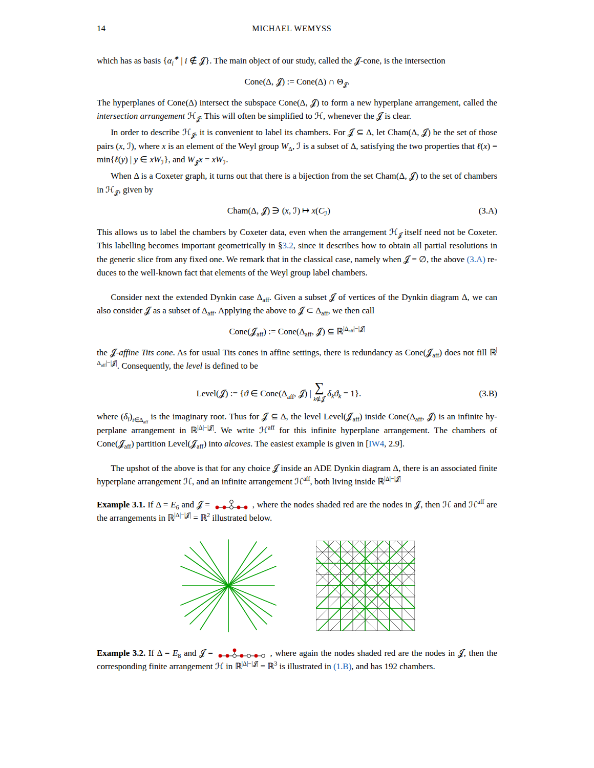14 MICHAEL WEMYSS
which has as basis {αi∗ | i ∉ 𝒥}. The main object of our study, called the 𝒥-cone, is the intersection
Cone(Δ, 𝒥) := Cone(Δ) ∩ Θ𝒥.
The hyperplanes of Cone(Δ) intersect the subspace Cone(Δ, 𝒥) to form a new hyperplane arrangement, called the intersection arrangement ℋ𝒥. This will often be simplified to ℋ, whenever the 𝒥 is clear.
In order to describe ℋ𝒥, it is convenient to label its chambers. For 𝒥 ⊆ Δ, let Cham(Δ, 𝒥) be the set of those pairs (x, ℐ), where x is an element of the Weyl group WΔ, ℐ is a subset of Δ, satisfying the two properties that ℓ(x) = min{ℓ(y) | y ∈ xWℐ}, and W𝒥x = xWℐ.
When Δ is a Coxeter graph, it turns out that there is a bijection from the set Cham(Δ, 𝒥) to the set of chambers in ℋ𝒥, given by
Cham(Δ, 𝒥) ∋ (x, ℐ) ↦ x(Cℐ) (3.A)
This allows us to label the chambers by Coxeter data, even when the arrangement ℋ𝒥 itself need not be Coxeter. This labelling becomes important geometrically in §3.2, since it describes how to obtain all partial resolutions in the generic slice from any fixed one. We remark that in the classical case, namely when 𝒥 = ∅, the above (3.A) reduces to the well-known fact that elements of the Weyl group label chambers.
Consider next the extended Dynkin case Δaff. Given a subset 𝒥 of vertices of the Dynkin diagram Δ, we can also consider 𝒥 as a subset of Δaff. Applying the above to 𝒥 ⊂ Δaff, we then call
Cone(𝒥aff) := Cone(Δaff, 𝒥) ⊆ ℝ|Δaff|−|𝒥|
the 𝒥-affine Tits cone. As for usual Tits cones in affine settings, there is redundancy as Cone(𝒥aff) does not fill ℝ|Δaff|−|𝒥|. Consequently, the level is defined to be
Level(𝒥) := {ϑ ∈ Cone(Δaff, 𝒥) | ∑
k∉𝒥 δkϑk = 1}. (3.B)
where (δi)i∈Δaff is the imaginary root. Thus for 𝒥 ⊆ Δ, the level Level(𝒥aff) inside Cone(Δaff, 𝒥) is an infinite hyperplane arrangement in ℝ|Δ|−|𝒥|. We write ℋaff for this infinite hyperplane arrangement. The chambers of Cone(𝒥aff) partition Level(𝒥aff) into alcoves. The easiest example is given in [IW4, 2.9].
The upshot of the above is that for any choice 𝒥 inside an ADE Dynkin diagram Δ, there is an associated finite hyperplane arrangement ℋ, and an infinite arrangement ℋaff, both living inside ℝ|Δ|−|𝒥|
Example 3.1. If Δ = E6 and 𝒥 = , where the nodes shaded red are the nodes in 𝒥, then ℋ and ℋaff are the arrangements in ℝ|Δ|−|𝒥| = ℝ2 illustrated below.
Example 3.2. If Δ = E8 and 𝒥 = , where again the nodes shaded red are the nodes in 𝒥, then the corresponding finite arrangement ℋ in ℝ|Δ|−|𝒥| = ℝ3 is illustrated in (1.B), and has 192 chambers.